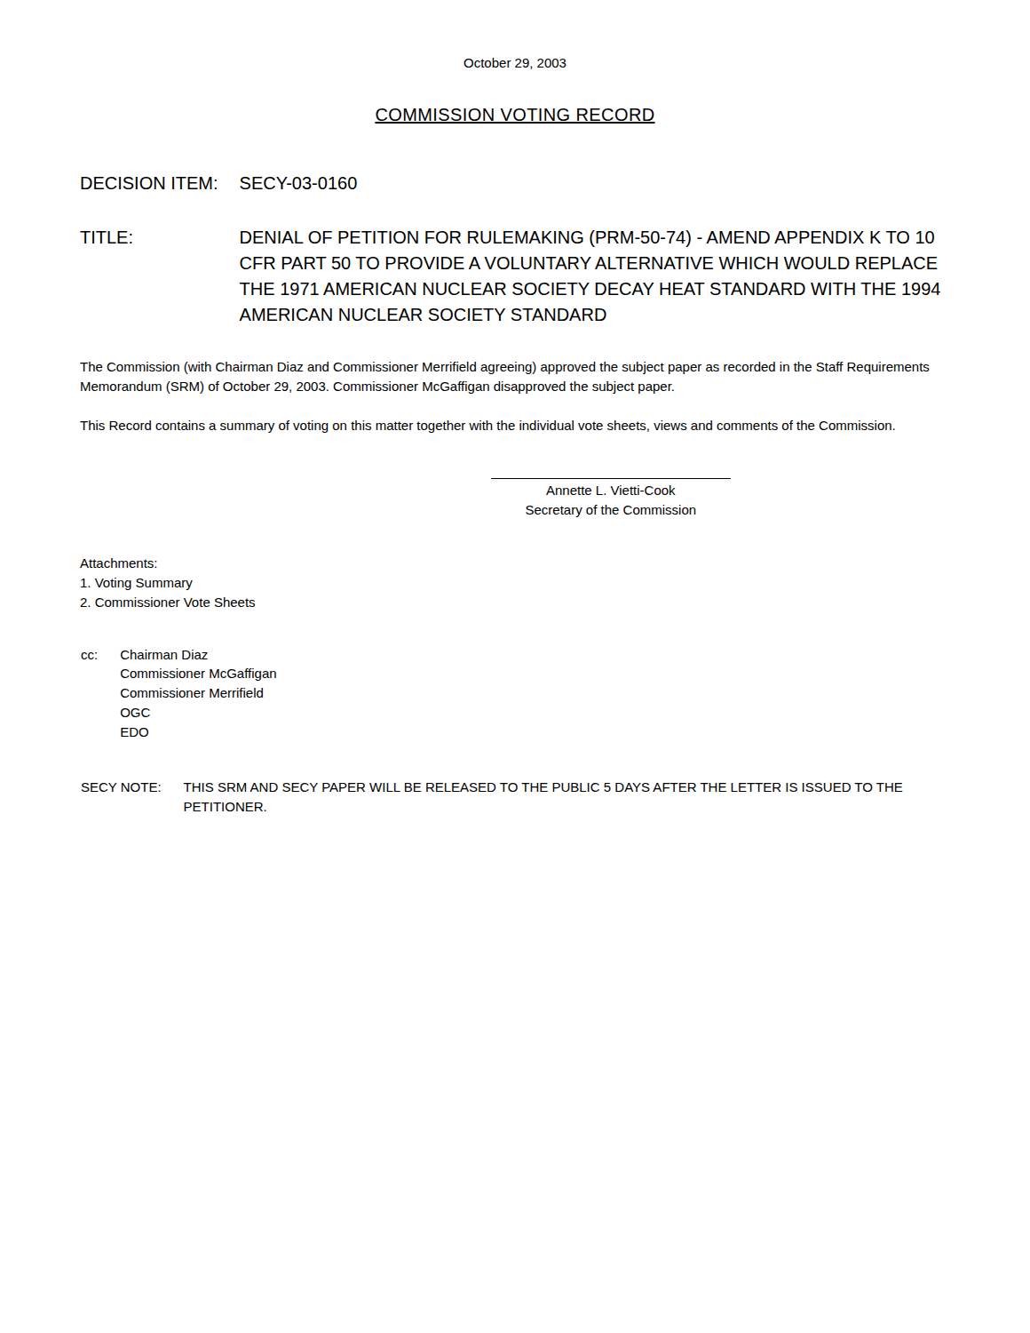October 29, 2003
COMMISSION VOTING RECORD
| DECISION ITEM: | SECY-03-0160 |
| TITLE: | DENIAL OF PETITION FOR RULEMAKING (PRM-50-74) - AMEND APPENDIX K TO 10 CFR PART 50 TO PROVIDE A VOLUNTARY ALTERNATIVE WHICH WOULD REPLACE THE 1971 AMERICAN NUCLEAR SOCIETY DECAY HEAT STANDARD WITH THE 1994 AMERICAN NUCLEAR SOCIETY STANDARD |
The Commission (with Chairman Diaz and Commissioner Merrifield agreeing) approved the subject paper as recorded in the Staff Requirements Memorandum (SRM) of October 29, 2003. Commissioner McGaffigan disapproved the subject paper.
This Record contains a summary of voting on this matter together with the individual vote sheets, views and comments of the Commission.
Annette L. Vietti-Cook
Secretary of the Commission
Attachments:
1. Voting Summary
2. Commissioner Vote Sheets
| cc: | Chairman Diaz Commissioner McGaffigan Commissioner Merrifield OGC EDO |
| SECY NOTE: | THIS SRM AND SECY PAPER WILL BE RELEASED TO THE PUBLIC 5 DAYS AFTER THE LETTER IS ISSUED TO THE PETITIONER. |